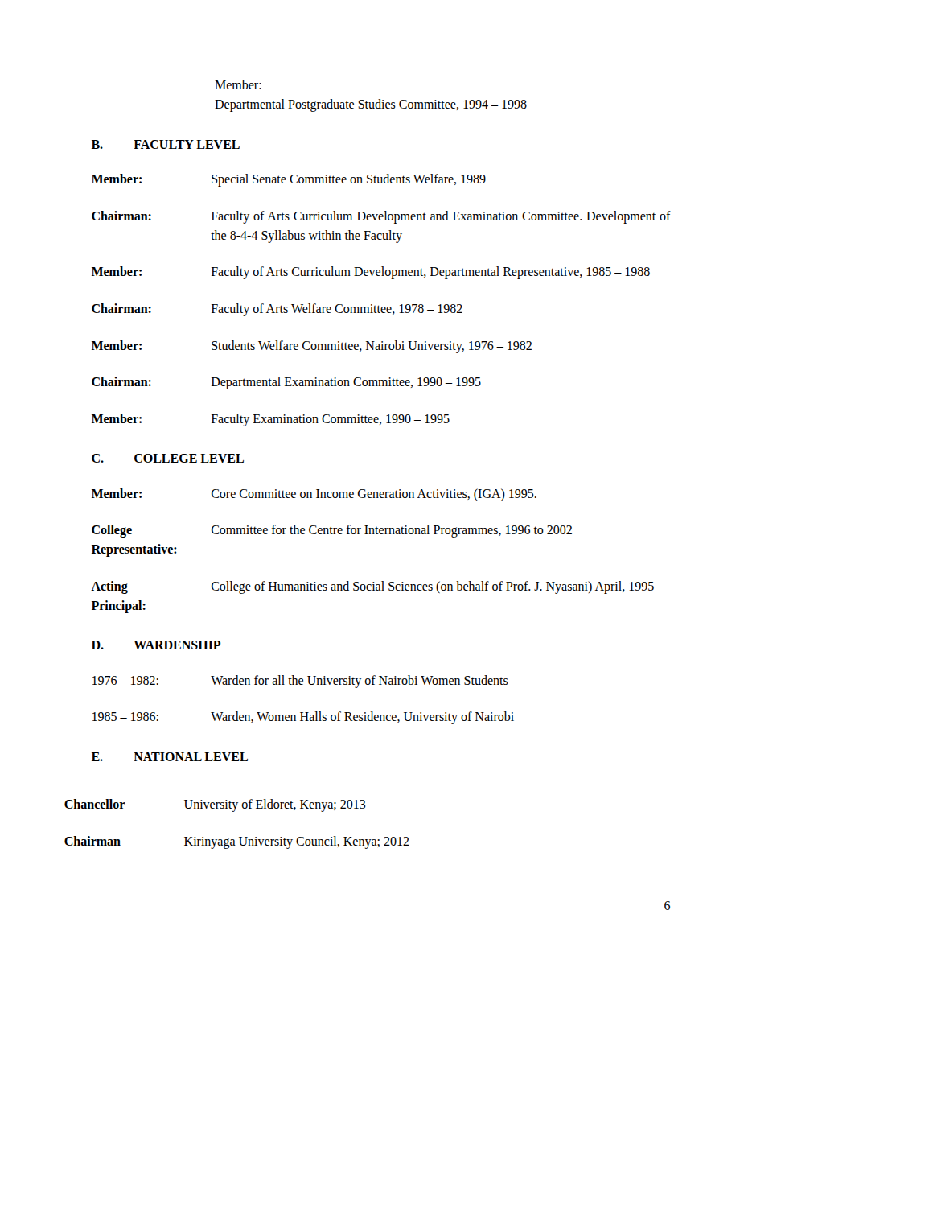Member:
Departmental Postgraduate Studies Committee, 1994 – 1998
B. FACULTY LEVEL
Member:
Special Senate Committee on Students Welfare, 1989
Chairman:
Faculty of Arts Curriculum Development and Examination Committee. Development of the 8-4-4 Syllabus within the Faculty
Member:
Faculty of Arts Curriculum Development, Departmental Representative, 1985 – 1988
Chairman:
Faculty of Arts Welfare Committee, 1978 – 1982
Member:
Students Welfare Committee, Nairobi University, 1976 – 1982
Chairman:
Departmental Examination Committee, 1990 – 1995
Member:
Faculty Examination Committee, 1990 – 1995
C. COLLEGE LEVEL
Member:
Core Committee on Income Generation Activities, (IGA) 1995.
CollegeRepresentative:
Committee for the Centre for International Programmes, 1996 to 2002
ActingPrincipal:
College of Humanities and Social Sciences (on behalf of Prof. J. Nyasani) April, 1995
D. WARDENSHIP
1976 – 1982:
Warden for all the University of Nairobi Women Students
1985 – 1986:
Warden, Women Halls of Residence, University of Nairobi
E. NATIONAL LEVEL
Chancellor
University of Eldoret, Kenya; 2013
Chairman
Kirinyaga University Council, Kenya; 2012
6